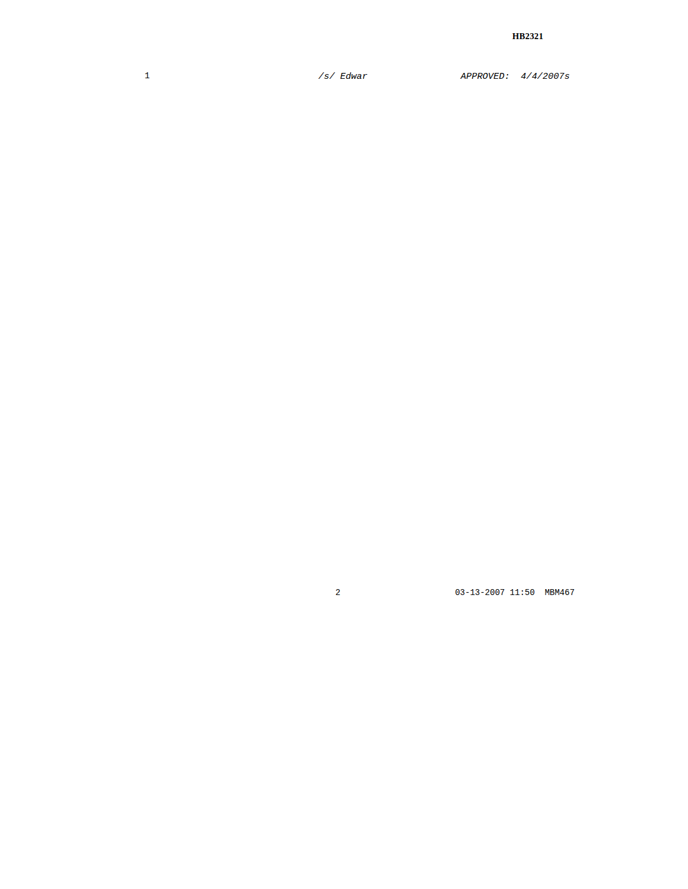HB2321
1 /s/ Edwar APPROVED: 4/4/2007s
2 03-13-2007 11:50 MBM467